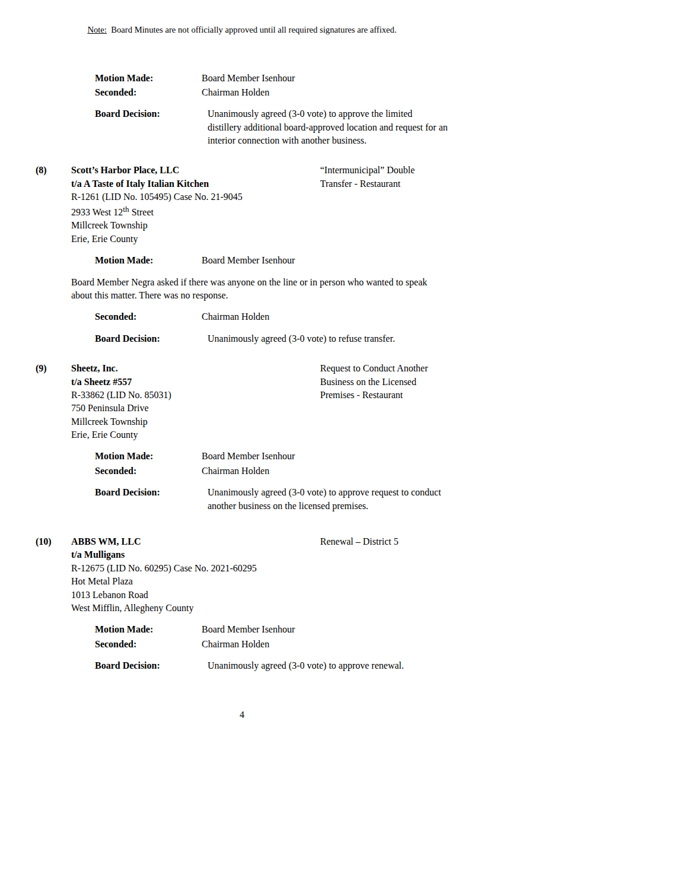Note: Board Minutes are not officially approved until all required signatures are affixed.
Motion Made:
Board Member Isenhour
Seconded:
Chairman Holden
Board Decision:
Unanimously agreed (3-0 vote) to approve the limited distillery additional board-approved location and request for an interior connection with another business.
(8)
Scott’s Harbor Place, LLC
t/a A Taste of Italy Italian Kitchen
R-1261 (LID No. 105495) Case No. 21-9045
2933 West 12th Street
Millcreek Township
Erie, Erie County
“Intermunicipal” Double
Transfer - Restaurant
Motion Made:
Board Member Isenhour
Board Member Negra asked if there was anyone on the line or in person who wanted to speak about this matter. There was no response.
Seconded:
Chairman Holden
Board Decision:
Unanimously agreed (3-0 vote) to refuse transfer.
(9)
Sheetz, Inc.
t/a Sheetz #557
R-33862 (LID No. 85031)
750 Peninsula Drive
Millcreek Township
Erie, Erie County
Request to Conduct Another
Business on the Licensed
Premises - Restaurant
Motion Made:
Board Member Isenhour
Seconded:
Chairman Holden
Board Decision:
Unanimously agreed (3-0 vote) to approve request to conduct another business on the licensed premises.
(10)
ABBS WM, LLC
t/a Mulligans
R-12675 (LID No. 60295) Case No. 2021-60295
Hot Metal Plaza
1013 Lebanon Road
West Mifflin, Allegheny County
Renewal – District 5
Motion Made:
Board Member Isenhour
Seconded:
Chairman Holden
Board Decision:
Unanimously agreed (3-0 vote) to approve renewal.
4